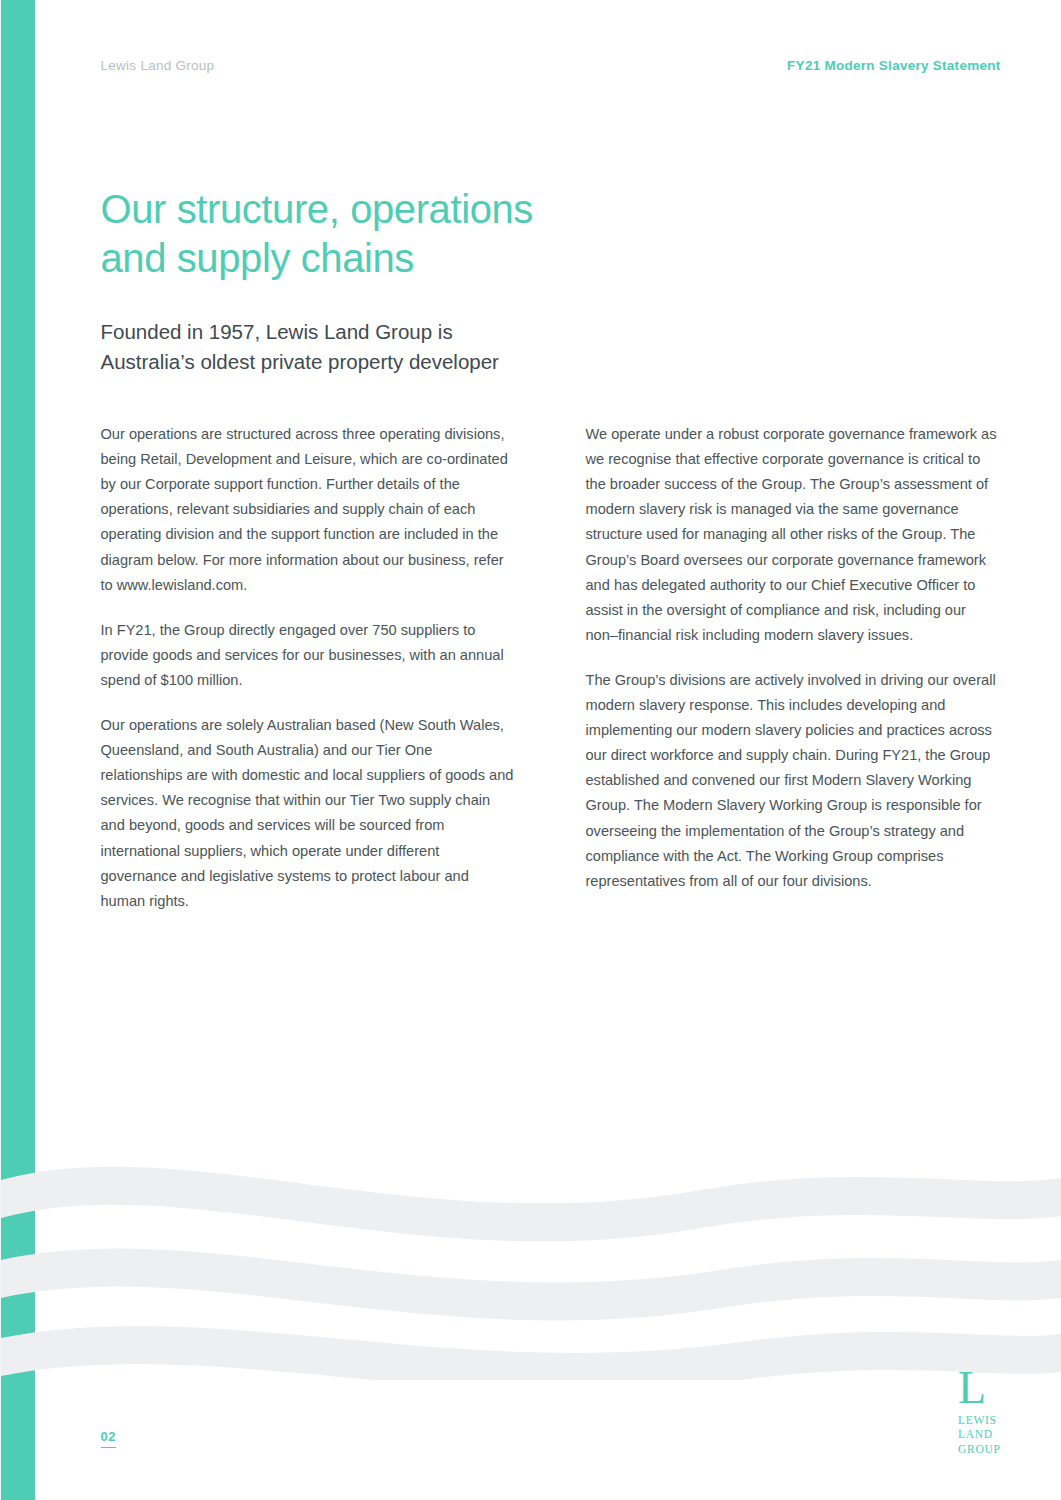Lewis Land Group
FY21 Modern Slavery Statement
Our structure, operations
and supply chains
Founded in 1957, Lewis Land Group is
Australia’s oldest private property developer
Our operations are structured across three operating divisions, being Retail, Development and Leisure, which are co-ordinated by our Corporate support function. Further details of the operations, relevant subsidiaries and supply chain of each operating division and the support function are included in the diagram below. For more information about our business, refer to www.lewisland.com.
In FY21, the Group directly engaged over 750 suppliers to provide goods and services for our businesses, with an annual spend of $100 million.
Our operations are solely Australian based (New South Wales, Queensland, and South Australia) and our Tier One relationships are with domestic and local suppliers of goods and services. We recognise that within our Tier Two supply chain and beyond, goods and services will be sourced from international suppliers, which operate under different governance and legislative systems to protect labour and human rights.
We operate under a robust corporate governance framework as we recognise that effective corporate governance is critical to the broader success of the Group. The Group’s assessment of modern slavery risk is managed via the same governance structure used for managing all other risks of the Group. The Group’s Board oversees our corporate governance framework and has delegated authority to our Chief Executive Officer to assist in the oversight of compliance and risk, including our non–financial risk including modern slavery issues.
The Group’s divisions are actively involved in driving our overall modern slavery response. This includes developing and implementing our modern slavery policies and practices across our direct workforce and supply chain. During FY21, the Group established and convened our first Modern Slavery Working Group. The Modern Slavery Working Group is responsible for overseeing the implementation of the Group’s strategy and compliance with the Act. The Working Group comprises representatives from all of our four divisions.
02
L LEWIS
LAND
GROUP